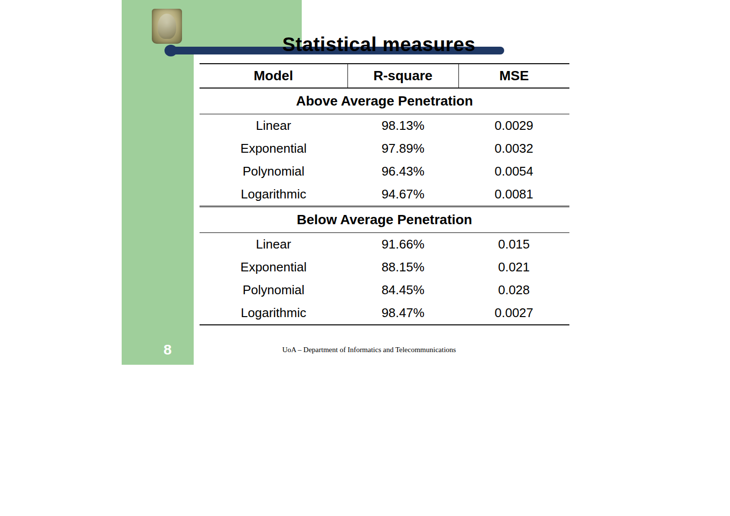Statistical measures
| Model | R-square | MSE |
| --- | --- | --- |
| Above Average Penetration |
| Linear | 98.13% | 0.0029 |
| Exponential | 97.89% | 0.0032 |
| Polynomial | 96.43% | 0.0054 |
| Logarithmic | 94.67% | 0.0081 |
| Below Average Penetration |
| Linear | 91.66% | 0.015 |
| Exponential | 88.15% | 0.021 |
| Polynomial | 84.45% | 0.028 |
| Logarithmic | 98.47% | 0.0027 |
8
UoA – Department of Informatics and Telecommunications